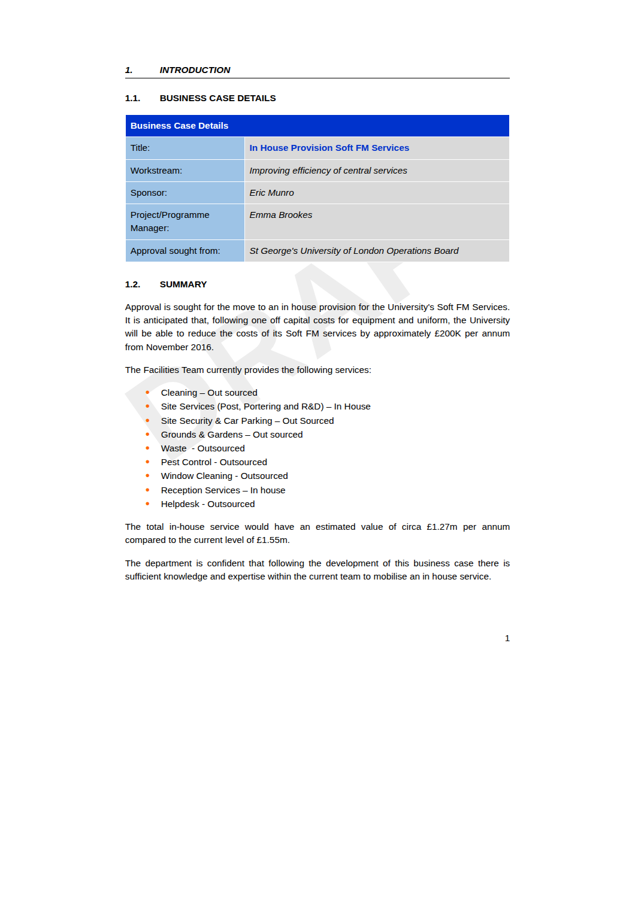DRAFT
1. INTRODUCTION
1.1. BUSINESS CASE DETAILS
| Business Case Details |
| --- |
| Title: | In House Provision Soft FM Services |
| Workstream: | Improving efficiency of central services |
| Sponsor: | Eric Munro |
| Project/Programme Manager: | Emma Brookes |
| Approval sought from: | St George's University of London Operations Board |
1.2. SUMMARY
Approval is sought for the move to an in house provision for the University's Soft FM Services. It is anticipated that, following one off capital costs for equipment and uniform, the University will be able to reduce the costs of its Soft FM services by approximately £200K per annum from November 2016.
The Facilities Team currently provides the following services:
Cleaning – Out sourced
Site Services (Post, Portering and R&D) – In House
Site Security & Car Parking – Out Sourced
Grounds & Gardens – Out sourced
Waste - Outsourced
Pest Control - Outsourced
Window Cleaning - Outsourced
Reception Services – In house
Helpdesk - Outsourced
The total in-house service would have an estimated value of circa £1.27m per annum compared to the current level of £1.55m.
The department is confident that following the development of this business case there is sufficient knowledge and expertise within the current team to mobilise an in house service.
1